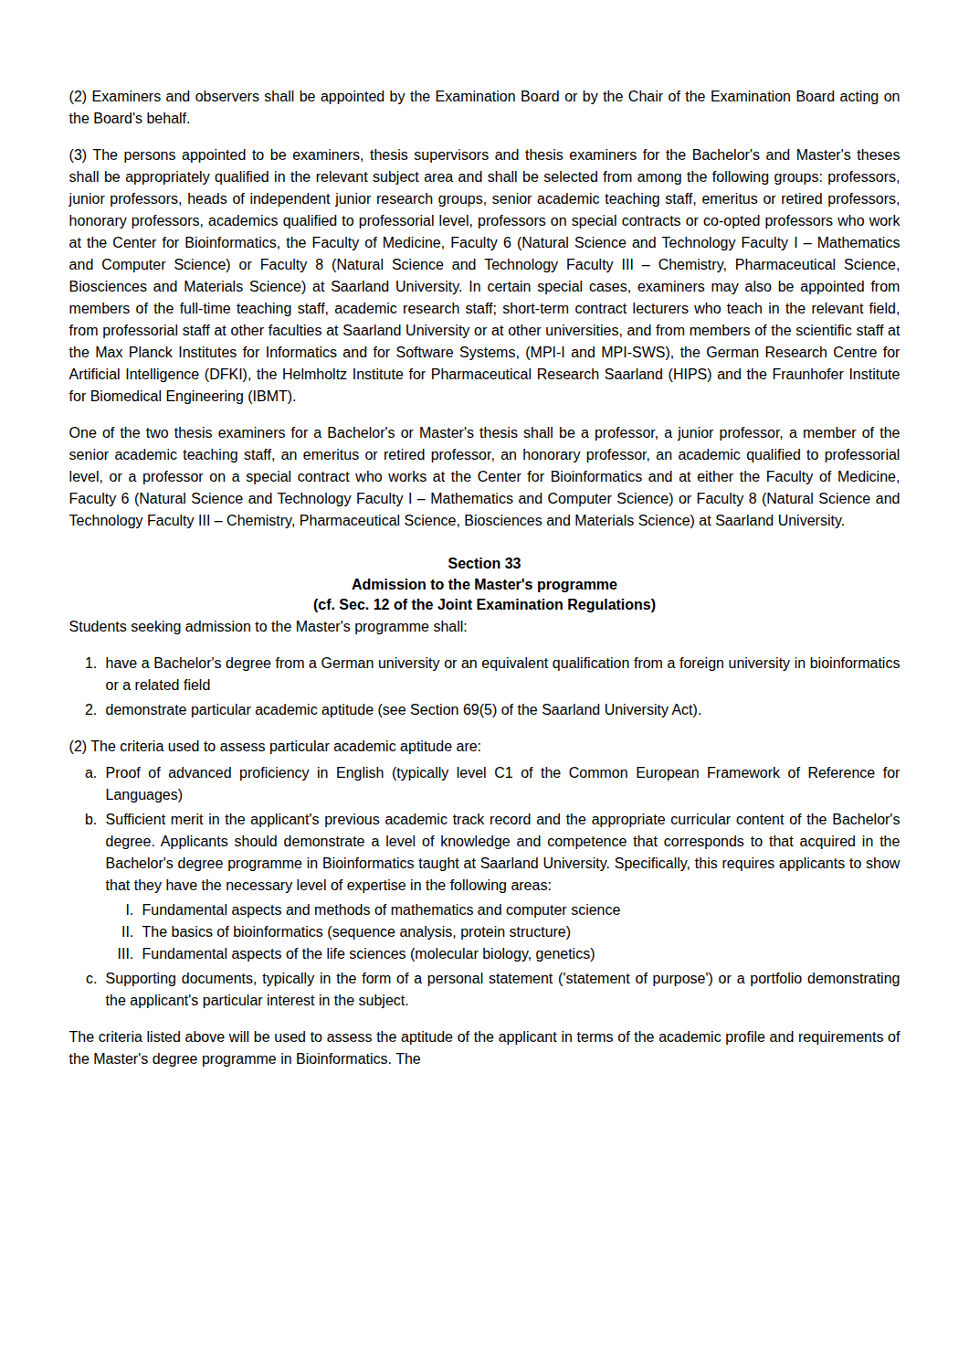(2) Examiners and observers shall be appointed by the Examination Board or by the Chair of the Examination Board acting on the Board's behalf.
(3) The persons appointed to be examiners, thesis supervisors and thesis examiners for the Bachelor's and Master's theses shall be appropriately qualified in the relevant subject area and shall be selected from among the following groups: professors, junior professors, heads of independent junior research groups, senior academic teaching staff, emeritus or retired professors, honorary professors, academics qualified to professorial level, professors on special contracts or co-opted professors who work at the Center for Bioinformatics, the Faculty of Medicine, Faculty 6 (Natural Science and Technology Faculty I – Mathematics and Computer Science) or Faculty 8 (Natural Science and Technology Faculty III – Chemistry, Pharmaceutical Science, Biosciences and Materials Science) at Saarland University. In certain special cases, examiners may also be appointed from members of the full-time teaching staff, academic research staff; short-term contract lecturers who teach in the relevant field, from professorial staff at other faculties at Saarland University or at other universities, and from members of the scientific staff at the Max Planck Institutes for Informatics and for Software Systems, (MPI-I and MPI-SWS), the German Research Centre for Artificial Intelligence (DFKI), the Helmholtz Institute for Pharmaceutical Research Saarland (HIPS) and the Fraunhofer Institute for Biomedical Engineering (IBMT).
One of the two thesis examiners for a Bachelor's or Master's thesis shall be a professor, a junior professor, a member of the senior academic teaching staff, an emeritus or retired professor, an honorary professor, an academic qualified to professorial level, or a professor on a special contract who works at the Center for Bioinformatics and at either the Faculty of Medicine, Faculty 6 (Natural Science and Technology Faculty I – Mathematics and Computer Science) or Faculty 8 (Natural Science and Technology Faculty III – Chemistry, Pharmaceutical Science, Biosciences and Materials Science) at Saarland University.
Section 33 Admission to the Master's programme (cf. Sec. 12 of the Joint Examination Regulations)
Students seeking admission to the Master's programme shall:
have a Bachelor's degree from a German university or an equivalent qualification from a foreign university in bioinformatics or a related field
demonstrate particular academic aptitude (see Section 69(5) of the Saarland University Act).
(2) The criteria used to assess particular academic aptitude are:
Proof of advanced proficiency in English (typically level C1 of the Common European Framework of Reference for Languages)
Sufficient merit in the applicant's previous academic track record and the appropriate curricular content of the Bachelor's degree. Applicants should demonstrate a level of knowledge and competence that corresponds to that acquired in the Bachelor's degree programme in Bioinformatics taught at Saarland University. Specifically, this requires applicants to show that they have the necessary level of expertise in the following areas:
Fundamental aspects and methods of mathematics and computer science
The basics of bioinformatics (sequence analysis, protein structure)
Fundamental aspects of the life sciences (molecular biology, genetics)
Supporting documents, typically in the form of a personal statement ('statement of purpose') or a portfolio demonstrating the applicant's particular interest in the subject.
The criteria listed above will be used to assess the aptitude of the applicant in terms of the academic profile and requirements of the Master's degree programme in Bioinformatics. The